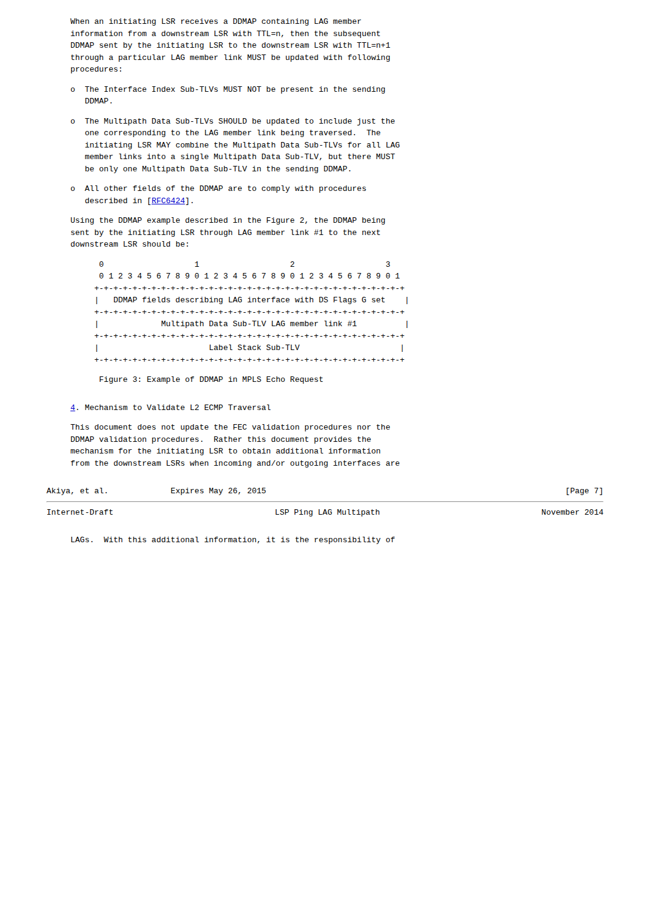When an initiating LSR receives a DDMAP containing LAG member information from a downstream LSR with TTL=n, then the subsequent DDMAP sent by the initiating LSR to the downstream LSR with TTL=n+1 through a particular LAG member link MUST be updated with following procedures:
o The Interface Index Sub-TLVs MUST NOT be present in the sending DDMAP.
o The Multipath Data Sub-TLVs SHOULD be updated to include just the one corresponding to the LAG member link being traversed. The initiating LSR MAY combine the Multipath Data Sub-TLVs for all LAG member links into a single Multipath Data Sub-TLV, but there MUST be only one Multipath Data Sub-TLV in the sending DDMAP.
o All other fields of the DDMAP are to comply with procedures described in [RFC6424].
Using the DDMAP example described in the Figure 2, the DDMAP being sent by the initiating LSR through LAG member link #1 to the next downstream LSR should be:
 0                   1                   2                   3
 0 1 2 3 4 5 6 7 8 9 0 1 2 3 4 5 6 7 8 9 0 1 2 3 4 5 6 7 8 9 0 1
+-+-+-+-+-+-+-+-+-+-+-+-+-+-+-+-+-+-+-+-+-+-+-+-+-+-+-+-+-+-+-+-+
|   DDMAP fields describing LAG interface with DS Flags G set    |
+-+-+-+-+-+-+-+-+-+-+-+-+-+-+-+-+-+-+-+-+-+-+-+-+-+-+-+-+-+-+-+-+
|             Multipath Data Sub-TLV LAG member link #1          |
+-+-+-+-+-+-+-+-+-+-+-+-+-+-+-+-+-+-+-+-+-+-+-+-+-+-+-+-+-+-+-+-+
|                       Label Stack Sub-TLV                     |
+-+-+-+-+-+-+-+-+-+-+-+-+-+-+-+-+-+-+-+-+-+-+-+-+-+-+-+-+-+-+-+-+
Figure 3: Example of DDMAP in MPLS Echo Request
4. Mechanism to Validate L2 ECMP Traversal
This document does not update the FEC validation procedures nor the DDMAP validation procedures. Rather this document provides the mechanism for the initiating LSR to obtain additional information from the downstream LSRs when incoming and/or outgoing interfaces are
Akiya, et al. Expires May 26, 2015 [Page 7]
Internet-Draft LSP Ping LAG Multipath November 2014
LAGs. With this additional information, it is the responsibility of